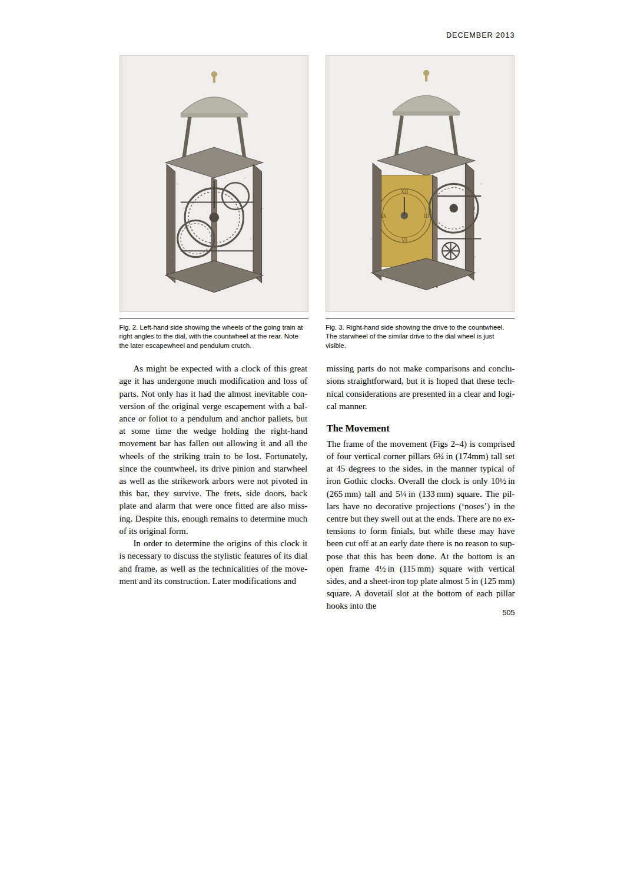DECEMBER 2013
Fig. 2. Left-hand side showing the wheels of the going train at right angles to the dial, with the countwheel at the rear. Note the later escapewheel and pendulum crutch.
XII III VI IX
Fig. 3. Right-hand side showing the drive to the countwheel. The starwheel of the similar drive to the dial wheel is just visible.
As might be expected with a clock of this great age it has undergone much modification and loss of parts. Not only has it had the almost inevitable conversion of the original verge escapement with a balance or foliot to a pendulum and anchor pallets, but at some time the wedge holding the right-hand movement bar has fallen out allowing it and all the wheels of the striking train to be lost. Fortunately, since the countwheel, its drive pinion and starwheel as well as the strikework arbors were not pivoted in this bar, they survive. The frets, side doors, back plate and alarm that were once fitted are also missing. Despite this, enough remains to determine much of its original form.
In order to determine the origins of this clock it is necessary to discuss the stylistic features of its dial and frame, as well as the technicalities of the movement and its construction. Later modifications and
missing parts do not make comparisons and conclusions straightforward, but it is hoped that these technical considerations are presented in a clear and logical manner.
The Movement
The frame of the movement (Figs 2–4) is comprised of four vertical corner pillars 6¾ in (174mm) tall set at 45 degrees to the sides, in the manner typical of iron Gothic clocks. Overall the clock is only 10½ in (265 mm) tall and 5¼ in (133 mm) square. The pillars have no decorative projections (‘noses’) in the centre but they swell out at the ends. There are no extensions to form finials, but while these may have been cut off at an early date there is no reason to suppose that this has been done. At the bottom is an open frame 4½ in (115 mm) square with vertical sides, and a sheet-iron top plate almost 5 in (125 mm) square. A dovetail slot at the bottom of each pillar hooks into the
505